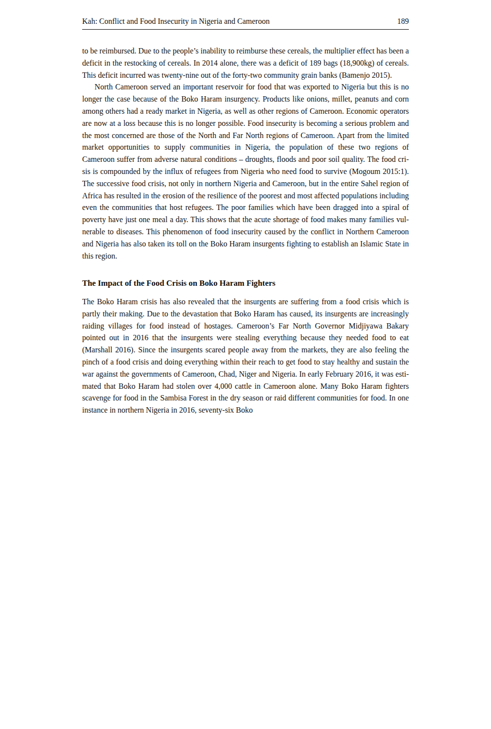Kah: Conflict and Food Insecurity in Nigeria and Cameroon 189
to be reimbursed. Due to the people’s inability to reimburse these cereals, the multiplier effect has been a deficit in the restocking of cereals. In 2014 alone, there was a deficit of 189 bags (18,900kg) of cereals. This deficit incurred was twenty-nine out of the forty-two community grain banks (Bamenjo 2015).
North Cameroon served an important reservoir for food that was exported to Nigeria but this is no longer the case because of the Boko Haram insurgency. Products like onions, millet, peanuts and corn among others had a ready market in Nigeria, as well as other regions of Cameroon. Economic operators are now at a loss because this is no longer possible. Food insecurity is becoming a serious problem and the most concerned are those of the North and Far North regions of Cameroon. Apart from the limited market opportunities to supply communities in Nigeria, the population of these two regions of Cameroon suffer from adverse natural conditions – droughts, floods and poor soil quality. The food crisis is compounded by the influx of refugees from Nigeria who need food to survive (Mogoum 2015:1). The successive food crisis, not only in northern Nigeria and Cameroon, but in the entire Sahel region of Africa has resulted in the erosion of the resilience of the poorest and most affected populations including even the communities that host refugees. The poor families which have been dragged into a spiral of poverty have just one meal a day. This shows that the acute shortage of food makes many families vulnerable to diseases. This phenomenon of food insecurity caused by the conflict in Northern Cameroon and Nigeria has also taken its toll on the Boko Haram insurgents fighting to establish an Islamic State in this region.
The Impact of the Food Crisis on Boko Haram Fighters
The Boko Haram crisis has also revealed that the insurgents are suffering from a food crisis which is partly their making. Due to the devastation that Boko Haram has caused, its insurgents are increasingly raiding villages for food instead of hostages. Cameroon’s Far North Governor Midjiyawa Bakary pointed out in 2016 that the insurgents were stealing everything because they needed food to eat (Marshall 2016). Since the insurgents scared people away from the markets, they are also feeling the pinch of a food crisis and doing everything within their reach to get food to stay healthy and sustain the war against the governments of Cameroon, Chad, Niger and Nigeria. In early February 2016, it was estimated that Boko Haram had stolen over 4,000 cattle in Cameroon alone. Many Boko Haram fighters scavenge for food in the Sambisa Forest in the dry season or raid different communities for food. In one instance in northern Nigeria in 2016, seventy-six Boko